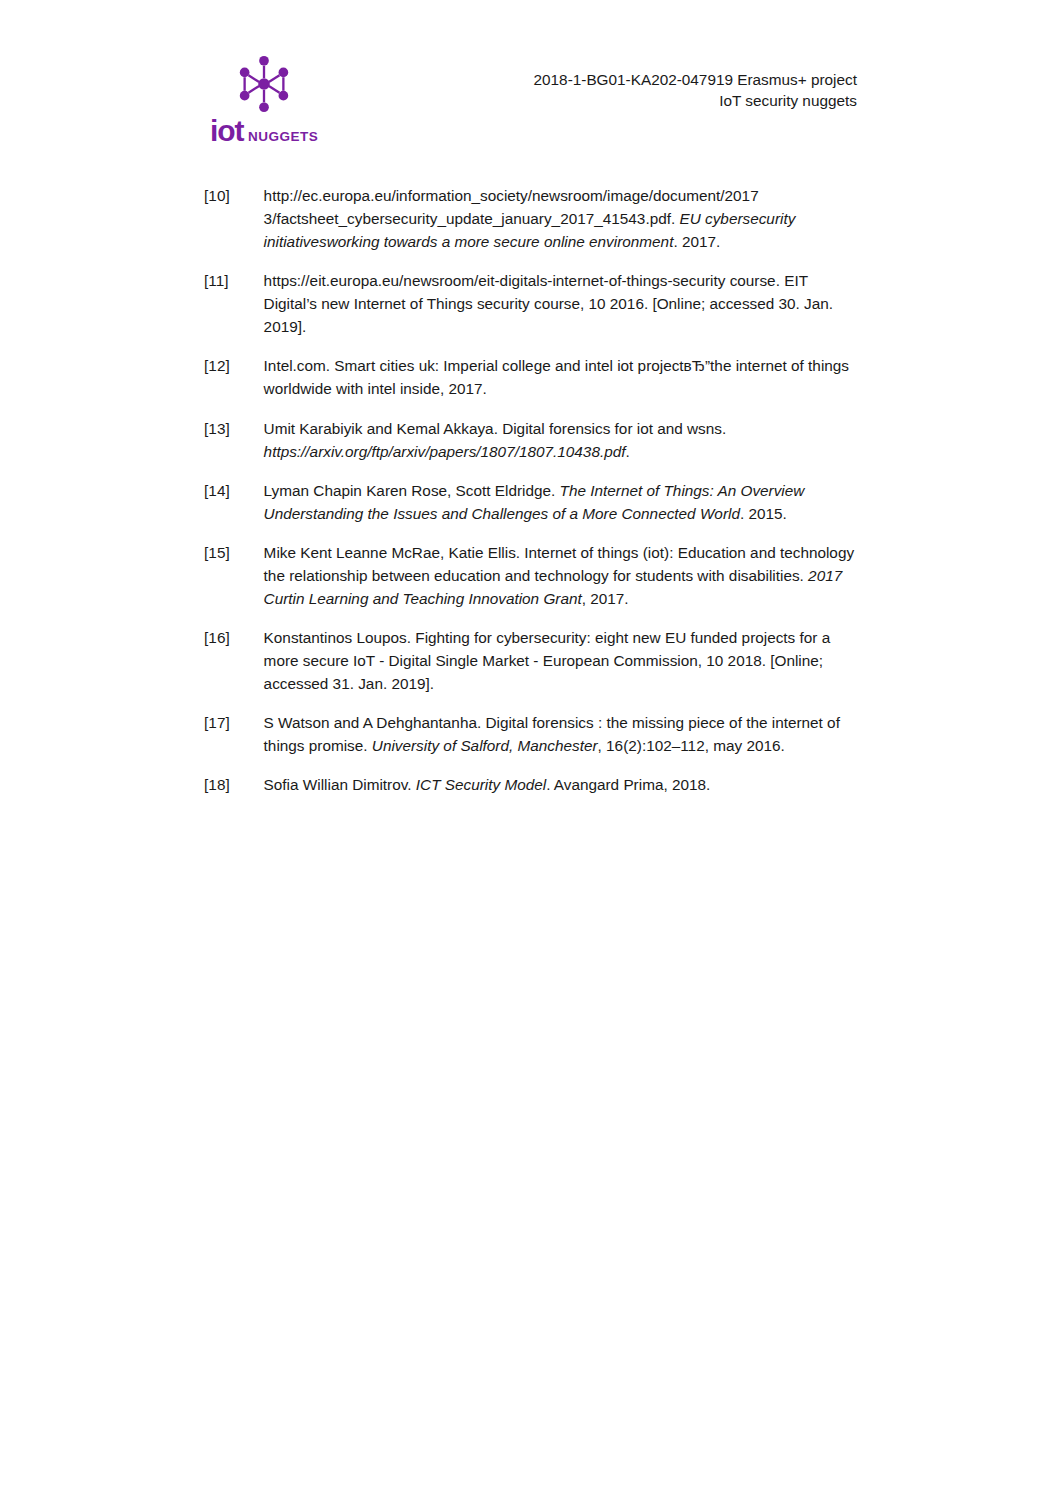iot NUGGETS
2018-1-BG01-KA202-047919 Erasmus+ project
IoT security nuggets
[10] http://ec.europa.eu/information_society/newsroom/image/document/2017 3/factsheet_cybersecurity_update_january_2017_41543.pdf. EU cybersecurity initiativesworking towards a more secure online environment. 2017.
[11] https://eit.europa.eu/newsroom/eit-digitals-internet-of-things-security course. EIT Digital’s new Internet of Things security course, 10 2016. [Online; accessed 30. Jan. 2019].
[12] Intel.com. Smart cities uk: Imperial college and intel iot projectвЂ”the internet of things worldwide with intel inside, 2017.
[13] Umit Karabiyik and Kemal Akkaya. Digital forensics for iot and wsns. https://arxiv.org/ftp/arxiv/papers/1807/1807.10438.pdf.
[14] Lyman Chapin Karen Rose, Scott Eldridge. The Internet of Things: An Overview Understanding the Issues and Challenges of a More Connected World. 2015.
[15] Mike Kent Leanne McRae, Katie Ellis. Internet of things (iot): Education and technology the relationship between education and technology for students with disabilities. 2017 Curtin Learning and Teaching Innovation Grant, 2017.
[16] Konstantinos Loupos. Fighting for cybersecurity: eight new EU funded projects for a more secure IoT - Digital Single Market - European Commission, 10 2018. [Online; accessed 31. Jan. 2019].
[17] S Watson and A Dehghantanha. Digital forensics : the missing piece of the internet of things promise. University of Salford, Manchester, 16(2):102–112, may 2016.
[18] Sofia Willian Dimitrov. ICT Security Model. Avangard Prima, 2018.